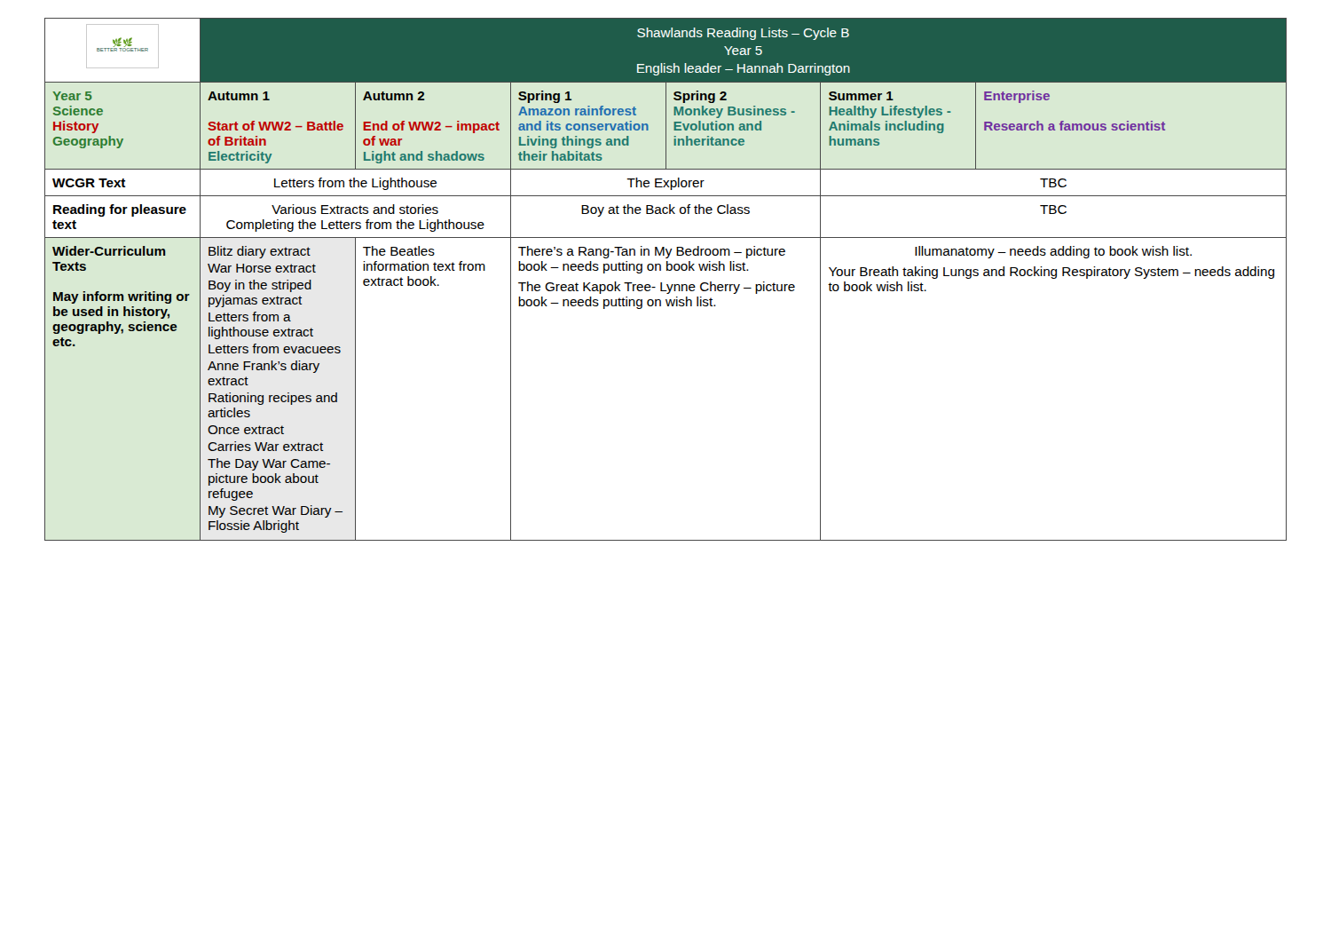| 🌿🌿 BETTER TOGETHER | Shawlands Reading Lists – Cycle B Year 5 English leader – Hannah Darrington |
| Year 5 Science History Geography | Autumn 1 Start of WW2 – Battle of Britain Electricity | Autumn 2 End of WW2 – impact of war Light and shadows | Spring 1 Amazon rainforest and its conservation Living things and their habitats | Spring 2 Monkey Business - Evolution and inheritance | Summer 1 Healthy Lifestyles - Animals including humans | Enterprise Research a famous scientist |
| WCGR Text | Letters from the Lighthouse | The Explorer | TBC |
| Reading for pleasure text | Various Extracts and stories Completing the Letters from the Lighthouse | Boy at the Back of the Class | TBC |
| Wider-Curriculum Texts May inform writing or be used in history, geography, science etc. | Blitz diary extract War Horse extract Boy in the striped pyjamas extract Letters from a lighthouse extract Letters from evacuees Anne Frank’s diary extract Rationing recipes and articles Once extract Carries War extract The Day War Came- picture book about refugee My Secret War Diary – Flossie Albright | The Beatles information text from extract book. | There’s a Rang-Tan in My Bedroom – picture book – needs putting on book wish list. The Great Kapok Tree- Lynne Cherry – picture book – needs putting on wish list. | Illumanatomy – needs adding to book wish list. Your Breath taking Lungs and Rocking Respiratory System – needs adding to book wish list. |